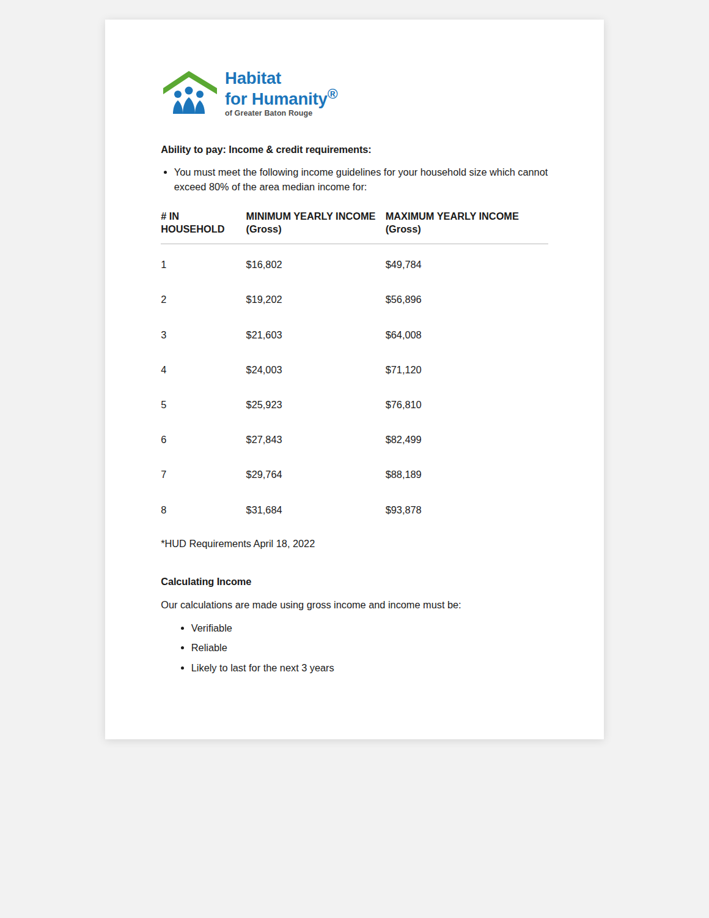Habitat for Humanity® of Greater Baton Rouge
Ability to pay: Income & credit requirements:
You must meet the following income guidelines for your household size which cannot exceed 80% of the area median income for:
| # IN HOUSEHOLD | MINIMUM YEARLY INCOME (Gross) | MAXIMUM YEARLY INCOME (Gross) |
| --- | --- | --- |
| 1 | $16,802 | $49,784 |
| 2 | $19,202 | $56,896 |
| 3 | $21,603 | $64,008 |
| 4 | $24,003 | $71,120 |
| 5 | $25,923 | $76,810 |
| 6 | $27,843 | $82,499 |
| 7 | $29,764 | $88,189 |
| 8 | $31,684 | $93,878 |
*HUD Requirements April 18, 2022
Calculating Income
Our calculations are made using gross income and income must be:
Verifiable
Reliable
Likely to last for the next 3 years